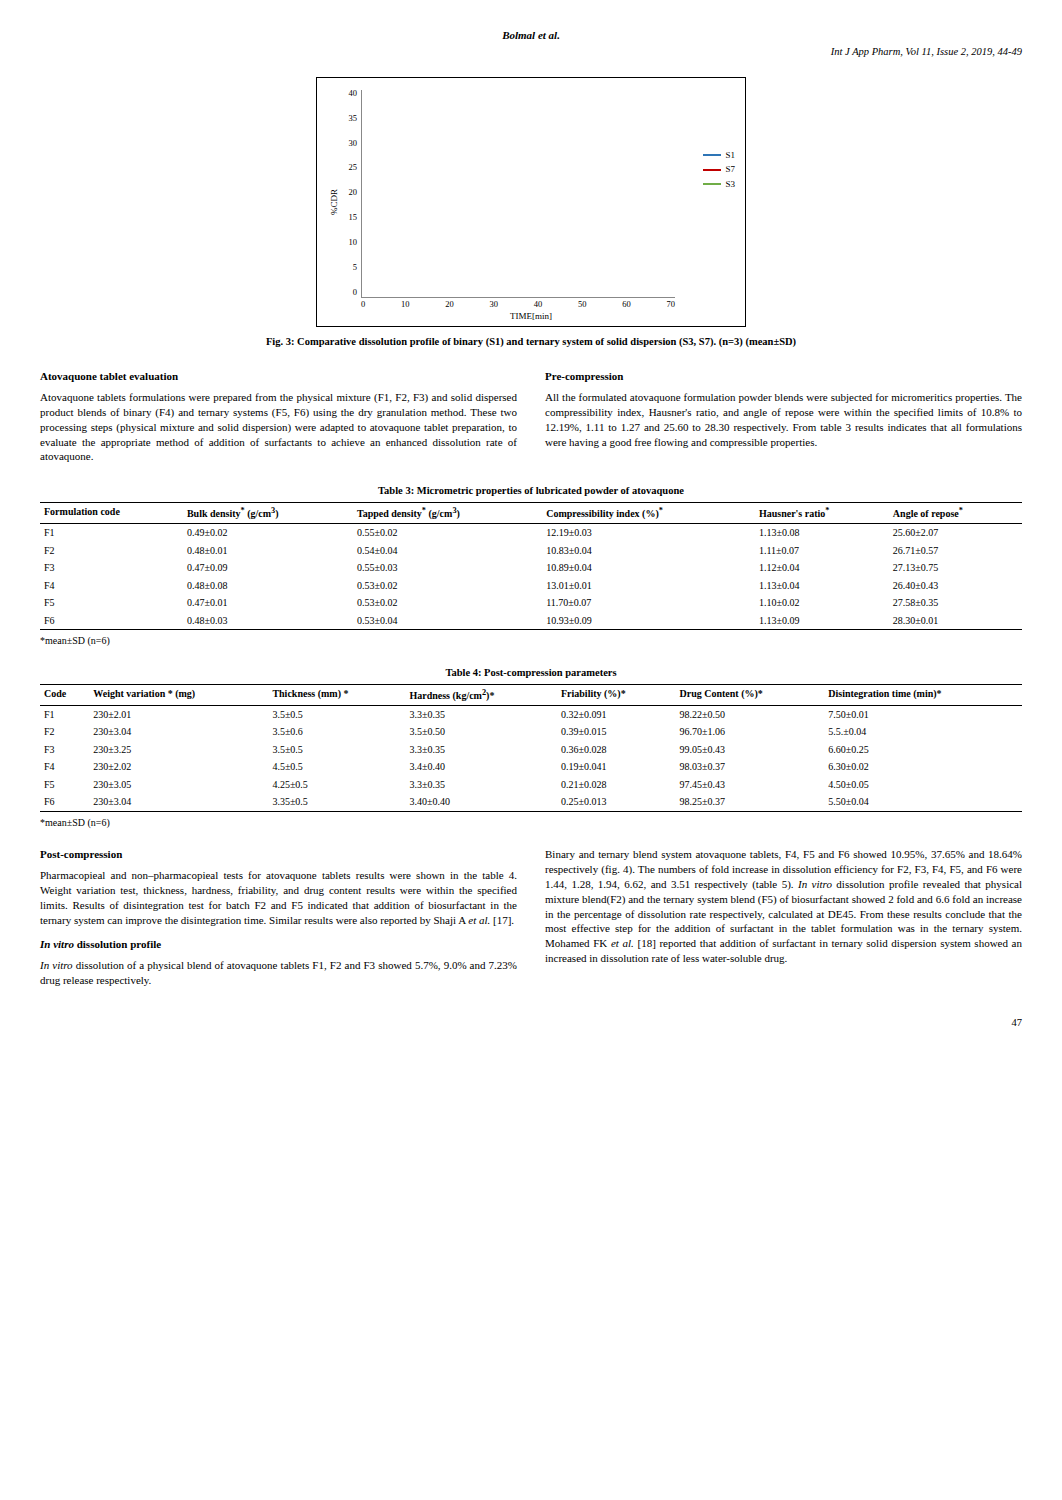Bolmal et al.
Int J App Pharm, Vol 11, Issue 2, 2019, 44-49
%CDR
4035302520151050
010203040506070
TIME[min]
S1
S7
S3
Fig. 3: Comparative dissolution profile of binary (S1) and ternary system of solid dispersion (S3, S7). (n=3) (mean±SD)
Atovaquone tablet evaluation
Atovaquone tablets formulations were prepared from the physical mixture (F1, F2, F3) and solid dispersed product blends of binary (F4) and ternary systems (F5, F6) using the dry granulation method. These two processing steps (physical mixture and solid dispersion) were adapted to atovaquone tablet preparation, to evaluate the appropriate method of addition of surfactants to achieve an enhanced dissolution rate of atovaquone.
Pre-compression
All the formulated atovaquone formulation powder blends were subjected for micromeritics properties. The compressibility index, Hausner's ratio, and angle of repose were within the specified limits of 10.8% to 12.19%, 1.11 to 1.27 and 25.60 to 28.30 respectively. From table 3 results indicates that all formulations were having a good free flowing and compressible properties.
Table 3: Micrometric properties of lubricated powder of atovaquone
| Formulation code | Bulk density * (g/cm 3 ) | Tapped density * (g/cm 3 ) | Compressibility index (%) * | Hausner's ratio * | Angle of repose * |
| --- | --- | --- | --- | --- | --- |
| F1 | 0.49±0.02 | 0.55±0.02 | 12.19±0.03 | 1.13±0.08 | 25.60±2.07 |
| F2 | 0.48±0.01 | 0.54±0.04 | 10.83±0.04 | 1.11±0.07 | 26.71±0.57 |
| F3 | 0.47±0.09 | 0.55±0.03 | 10.89±0.04 | 1.12±0.04 | 27.13±0.75 |
| F4 | 0.48±0.08 | 0.53±0.02 | 13.01±0.01 | 1.13±0.04 | 26.40±0.43 |
| F5 | 0.47±0.01 | 0.53±0.02 | 11.70±0.07 | 1.10±0.02 | 27.58±0.35 |
| F6 | 0.48±0.03 | 0.53±0.04 | 10.93±0.09 | 1.13±0.09 | 28.30±0.01 |
*mean±SD (n=6)
Table 4: Post-compression parameters
| Code | Weight variation * (mg) | Thickness (mm) * | Hardness (kg/cm 2 )* | Friability (%)* | Drug Content (%)* | Disintegration time (min)* |
| --- | --- | --- | --- | --- | --- | --- |
| F1 | 230±2.01 | 3.5±0.5 | 3.3±0.35 | 0.32±0.091 | 98.22±0.50 | 7.50±0.01 |
| F2 | 230±3.04 | 3.5±0.6 | 3.5±0.50 | 0.39±0.015 | 96.70±1.06 | 5.5.±0.04 |
| F3 | 230±3.25 | 3.5±0.5 | 3.3±0.35 | 0.36±0.028 | 99.05±0.43 | 6.60±0.25 |
| F4 | 230±2.02 | 4.5±0.5 | 3.4±0.40 | 0.19±0.041 | 98.03±0.37 | 6.30±0.02 |
| F5 | 230±3.05 | 4.25±0.5 | 3.3±0.35 | 0.21±0.028 | 97.45±0.43 | 4.50±0.05 |
| F6 | 230±3.04 | 3.35±0.5 | 3.40±0.40 | 0.25±0.013 | 98.25±0.37 | 5.50±0.04 |
*mean±SD (n=6)
Post-compression
Pharmacopieal and non–pharmacopieal tests for atovaquone tablets results were shown in the table 4. Weight variation test, thickness, hardness, friability, and drug content results were within the specified limits. Results of disintegration test for batch F2 and F5 indicated that addition of biosurfactant in the ternary system can improve the disintegration time. Similar results were also reported by Shaji A et al. [17].
In vitro dissolution profile
In vitro dissolution of a physical blend of atovaquone tablets F1, F2 and F3 showed 5.7%, 9.0% and 7.23% drug release respectively.
Binary and ternary blend system atovaquone tablets, F4, F5 and F6 showed 10.95%, 37.65% and 18.64% respectively (fig. 4). The numbers of fold increase in dissolution efficiency for F2, F3, F4, F5, and F6 were 1.44, 1.28, 1.94, 6.62, and 3.51 respectively (table 5). In vitro dissolution profile revealed that physical mixture blend(F2) and the ternary system blend (F5) of biosurfactant showed 2 fold and 6.6 fold an increase in the percentage of dissolution rate respectively, calculated at DE45. From these results conclude that the most effective step for the addition of surfactant in the tablet formulation was in the ternary system. Mohamed FK et al. [18] reported that addition of surfactant in ternary solid dispersion system showed an increased in dissolution rate of less water-soluble drug.
47